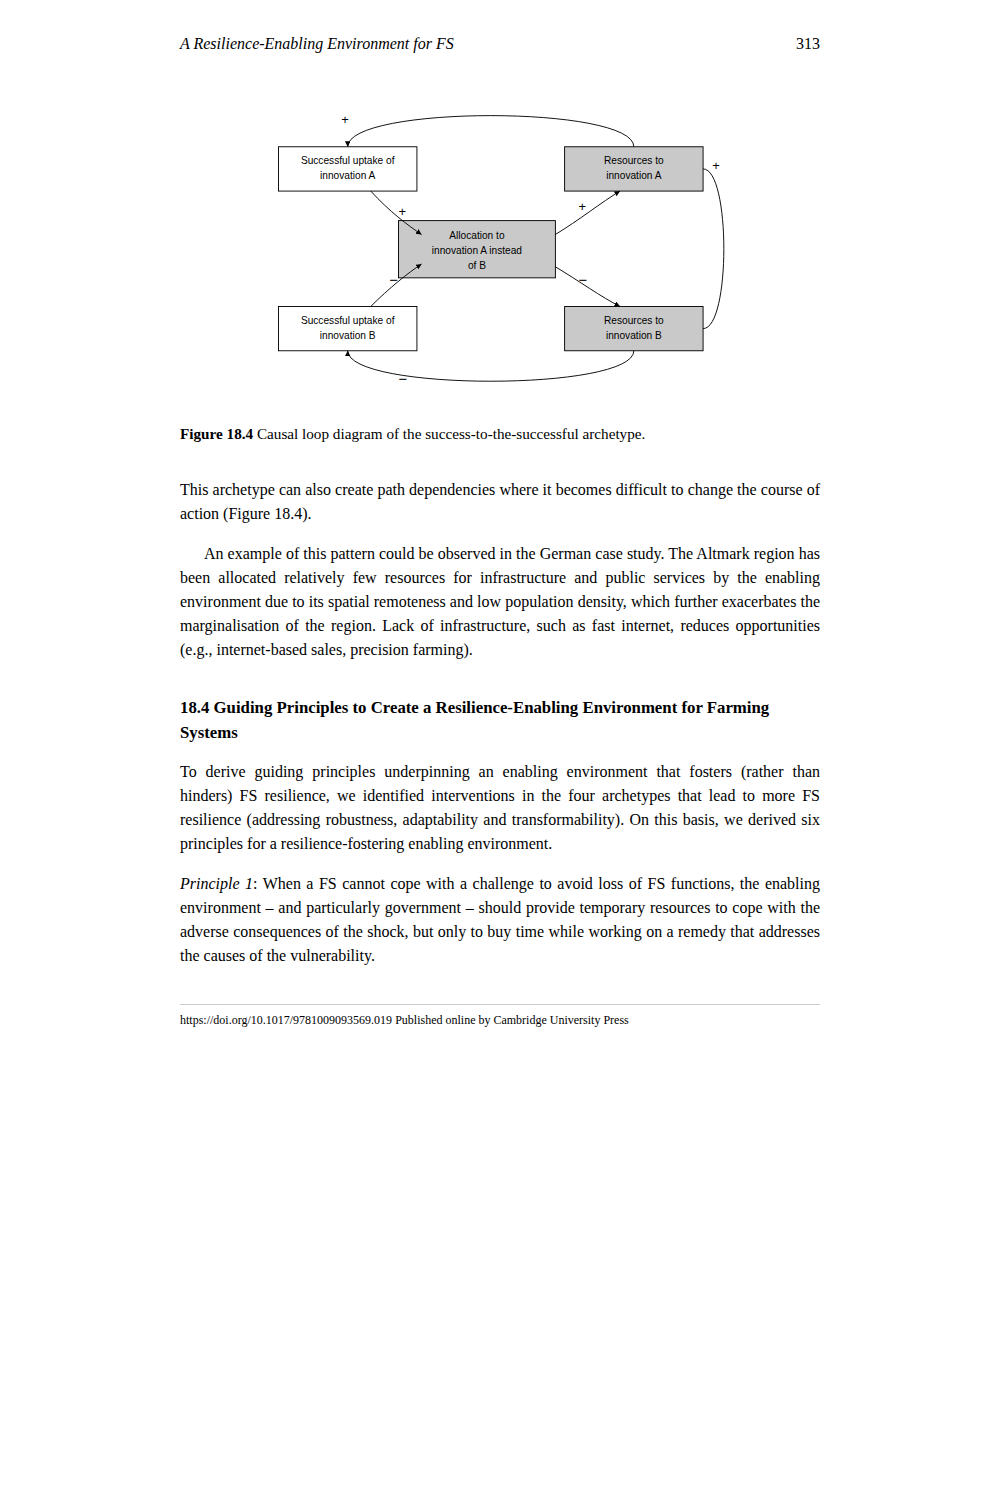A Resilience-Enabling Environment for FS 313
Causal loop diagram of the success-to-the-successful archetype Four boxes: Successful uptake of innovation A (top left), Resources to innovation A (top right, shaded), Successful uptake of innovation B (bottom left), Resources to innovation B (bottom right, shaded), and a central shaded box Allocation to innovation A instead of B. Arrows with plus and minus signs connect them in reinforcing loops. Successful uptake of innovation A Resources to innovation A Allocation to innovation A instead of B Successful uptake of innovation B Resources to innovation B + + + + − − −
Figure 18.4 Causal loop diagram of the success-to-the-successful archetype.
This archetype can also create path dependencies where it becomes difficult to change the course of action (Figure 18.4).
An example of this pattern could be observed in the German case study. The Altmark region has been allocated relatively few resources for infrastructure and public services by the enabling environment due to its spatial remoteness and low population density, which further exacerbates the marginalisation of the region. Lack of infrastructure, such as fast internet, reduces opportunities (e.g., internet-based sales, precision farming).
18.4 Guiding Principles to Create a Resilience-Enabling Environment for Farming Systems
To derive guiding principles underpinning an enabling environment that fosters (rather than hinders) FS resilience, we identified interventions in the four archetypes that lead to more FS resilience (addressing robustness, adaptability and transformability). On this basis, we derived six principles for a resilience-fostering enabling environment.
Principle 1: When a FS cannot cope with a challenge to avoid loss of FS functions, the enabling environment – and particularly government – should provide temporary resources to cope with the adverse consequences of the shock, but only to buy time while working on a remedy that addresses the causes of the vulnerability.
https://doi.org/10.1017/9781009093569.019 Published online by Cambridge University Press